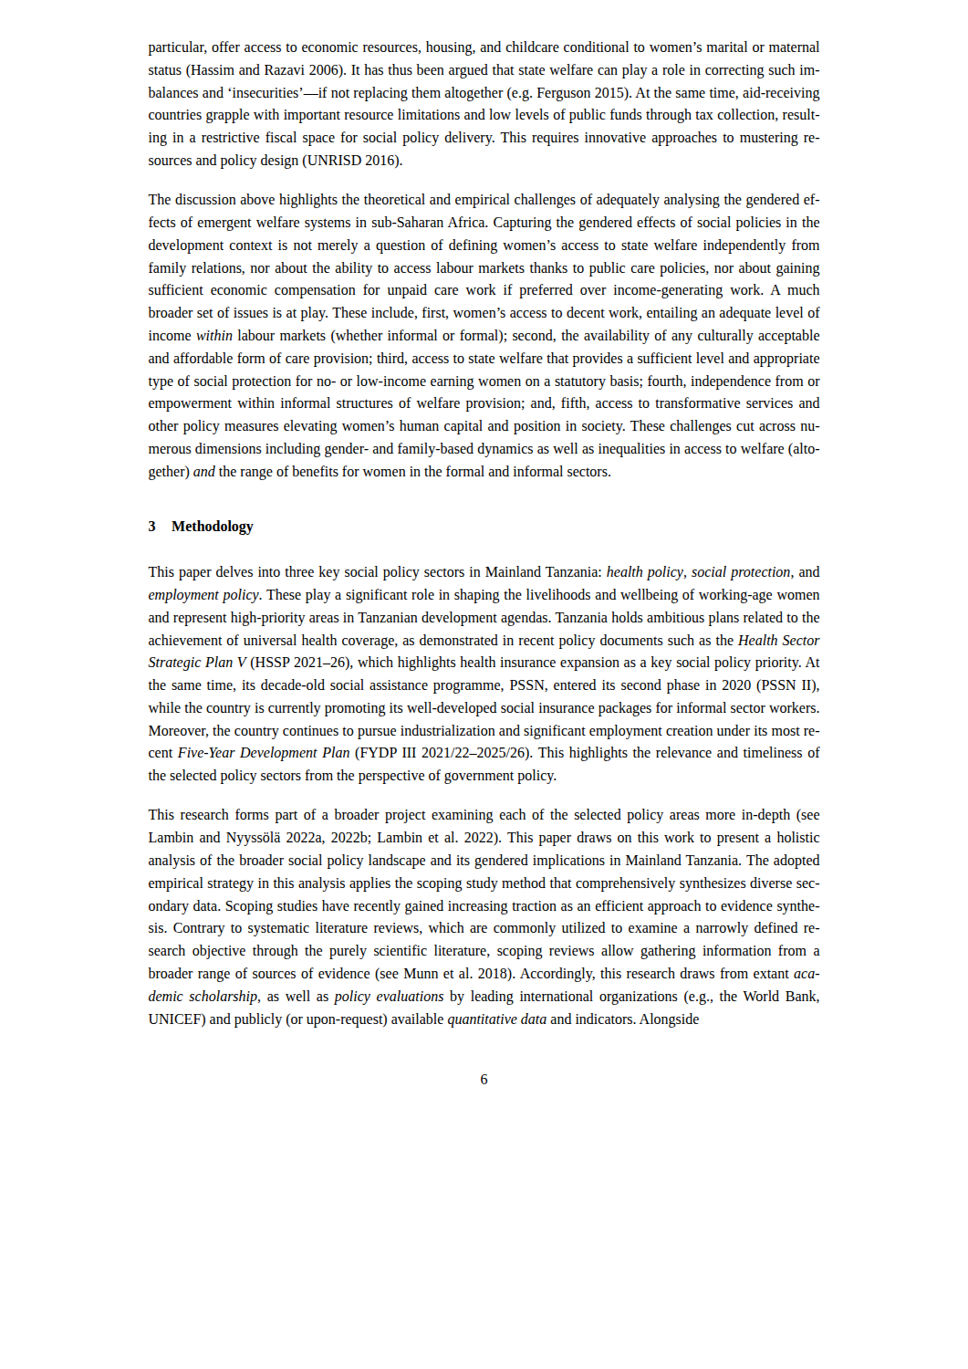particular, offer access to economic resources, housing, and childcare conditional to women’s marital or maternal status (Hassim and Razavi 2006). It has thus been argued that state welfare can play a role in correcting such imbalances and ‘insecurities’—if not replacing them altogether (e.g. Ferguson 2015). At the same time, aid-receiving countries grapple with important resource limitations and low levels of public funds through tax collection, resulting in a restrictive fiscal space for social policy delivery. This requires innovative approaches to mustering resources and policy design (UNRISD 2016).
The discussion above highlights the theoretical and empirical challenges of adequately analysing the gendered effects of emergent welfare systems in sub-Saharan Africa. Capturing the gendered effects of social policies in the development context is not merely a question of defining women’s access to state welfare independently from family relations, nor about the ability to access labour markets thanks to public care policies, nor about gaining sufficient economic compensation for unpaid care work if preferred over income-generating work. A much broader set of issues is at play. These include, first, women’s access to decent work, entailing an adequate level of income within labour markets (whether informal or formal); second, the availability of any culturally acceptable and affordable form of care provision; third, access to state welfare that provides a sufficient level and appropriate type of social protection for no- or low-income earning women on a statutory basis; fourth, independence from or empowerment within informal structures of welfare provision; and, fifth, access to transformative services and other policy measures elevating women’s human capital and position in society. These challenges cut across numerous dimensions including gender- and family-based dynamics as well as inequalities in access to welfare (altogether) and the range of benefits for women in the formal and informal sectors.
3 Methodology
This paper delves into three key social policy sectors in Mainland Tanzania: health policy, social protection, and employment policy. These play a significant role in shaping the livelihoods and wellbeing of working-age women and represent high-priority areas in Tanzanian development agendas. Tanzania holds ambitious plans related to the achievement of universal health coverage, as demonstrated in recent policy documents such as the Health Sector Strategic Plan V (HSSP 2021–26), which highlights health insurance expansion as a key social policy priority. At the same time, its decade-old social assistance programme, PSSN, entered its second phase in 2020 (PSSN II), while the country is currently promoting its well-developed social insurance packages for informal sector workers. Moreover, the country continues to pursue industrialization and significant employment creation under its most recent Five-Year Development Plan (FYDP III 2021/22–2025/26). This highlights the relevance and timeliness of the selected policy sectors from the perspective of government policy.
This research forms part of a broader project examining each of the selected policy areas more in-depth (see Lambin and Nyyssölä 2022a, 2022b; Lambin et al. 2022). This paper draws on this work to present a holistic analysis of the broader social policy landscape and its gendered implications in Mainland Tanzania. The adopted empirical strategy in this analysis applies the scoping study method that comprehensively synthesizes diverse secondary data. Scoping studies have recently gained increasing traction as an efficient approach to evidence synthesis. Contrary to systematic literature reviews, which are commonly utilized to examine a narrowly defined research objective through the purely scientific literature, scoping reviews allow gathering information from a broader range of sources of evidence (see Munn et al. 2018). Accordingly, this research draws from extant academic scholarship, as well as policy evaluations by leading international organizations (e.g., the World Bank, UNICEF) and publicly (or upon-request) available quantitative data and indicators. Alongside
6